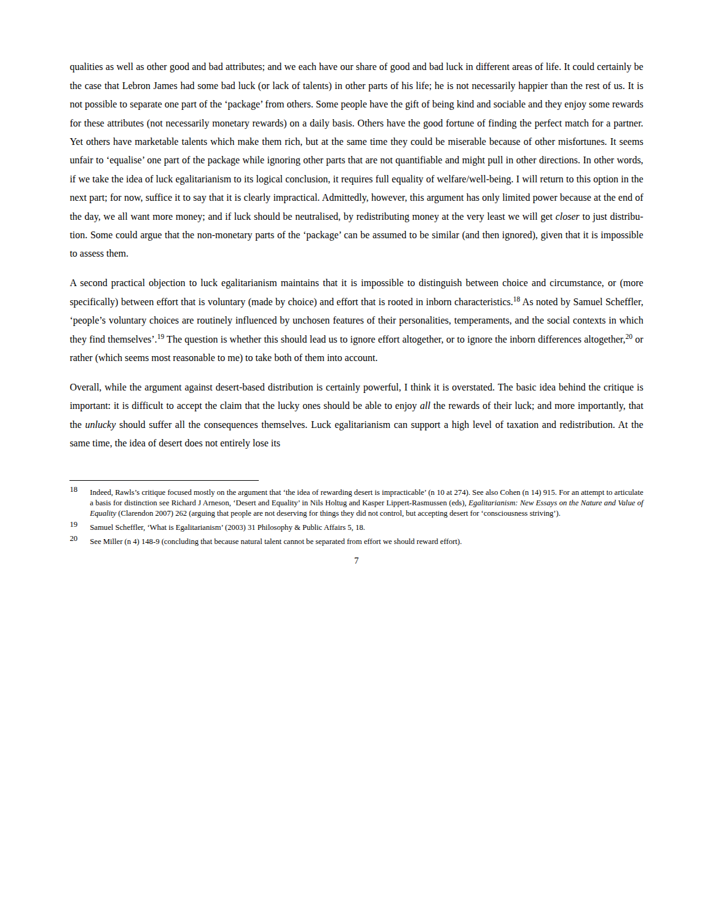qualities as well as other good and bad attributes; and we each have our share of good and bad luck in different areas of life. It could certainly be the case that Lebron James had some bad luck (or lack of talents) in other parts of his life; he is not necessarily happier than the rest of us. It is not possible to separate one part of the ‘package’ from others. Some people have the gift of being kind and sociable and they enjoy some rewards for these attributes (not necessarily monetary rewards) on a daily basis. Others have the good fortune of finding the perfect match for a partner. Yet others have marketable talents which make them rich, but at the same time they could be miserable because of other misfortunes. It seems unfair to ‘equalise’ one part of the package while ignoring other parts that are not quantifiable and might pull in other directions. In other words, if we take the idea of luck egalitarianism to its logical conclusion, it requires full equality of welfare/well-being. I will return to this option in the next part; for now, suffice it to say that it is clearly impractical. Admittedly, however, this argument has only limited power because at the end of the day, we all want more money; and if luck should be neutralised, by redistributing money at the very least we will get closer to just distribution. Some could argue that the non-monetary parts of the ‘package’ can be assumed to be similar (and then ignored), given that it is impossible to assess them.
A second practical objection to luck egalitarianism maintains that it is impossible to distinguish between choice and circumstance, or (more specifically) between effort that is voluntary (made by choice) and effort that is rooted in inborn characteristics.18 As noted by Samuel Scheffler, ‘people’s voluntary choices are routinely influenced by unchosen features of their personalities, temperaments, and the social contexts in which they find themselves’.19 The question is whether this should lead us to ignore effort altogether, or to ignore the inborn differences altogether,20 or rather (which seems most reasonable to me) to take both of them into account.
Overall, while the argument against desert-based distribution is certainly powerful, I think it is overstated. The basic idea behind the critique is important: it is difficult to accept the claim that the lucky ones should be able to enjoy all the rewards of their luck; and more importantly, that the unlucky should suffer all the consequences themselves. Luck egalitarianism can support a high level of taxation and redistribution. At the same time, the idea of desert does not entirely lose its
18
Indeed, Rawls’s critique focused mostly on the argument that ‘the idea of rewarding desert is impracticable’ (n 10 at 274). See also Cohen (n 14) 915. For an attempt to articulate a basis for distinction see Richard J Arneson, ‘Desert and Equality’ in Nils Holtug and Kasper Lippert-Rasmussen (eds), Egalitarianism: New Essays on the Nature and Value of Equality (Clarendon 2007) 262 (arguing that people are not deserving for things they did not control, but accepting desert for ‘consciousness striving’).
19
Samuel Scheffler, ‘What is Egalitarianism’ (2003) 31 Philosophy & Public Affairs 5, 18.
20
See Miller (n 4) 148-9 (concluding that because natural talent cannot be separated from effort we should reward effort).
7